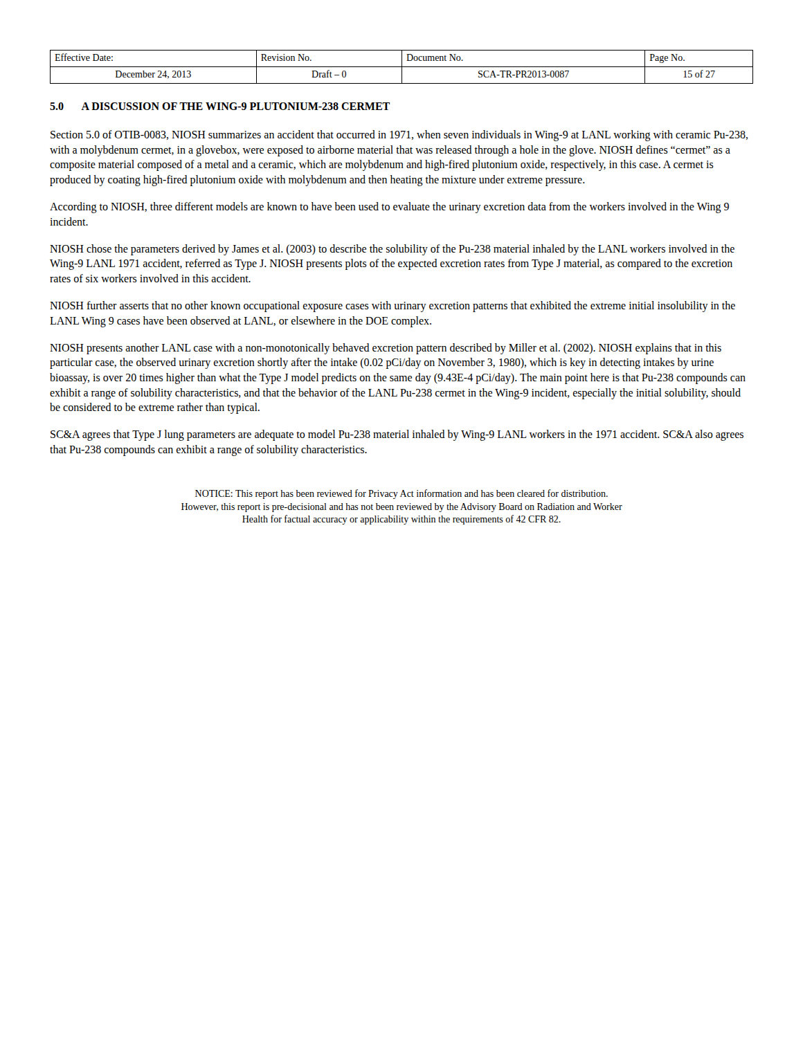| Effective Date: | Revision No. | Document No. | Page No. |
| December 24, 2013 | Draft – 0 | SCA-TR-PR2013-0087 | 15 of 27 |
5.0 A DISCUSSION OF THE WING-9 PLUTONIUM-238 CERMET
Section 5.0 of OTIB-0083, NIOSH summarizes an accident that occurred in 1971, when seven individuals in Wing-9 at LANL working with ceramic Pu-238, with a molybdenum cermet, in a glovebox, were exposed to airborne material that was released through a hole in the glove. NIOSH defines “cermet” as a composite material composed of a metal and a ceramic, which are molybdenum and high-fired plutonium oxide, respectively, in this case. A cermet is produced by coating high-fired plutonium oxide with molybdenum and then heating the mixture under extreme pressure.
According to NIOSH, three different models are known to have been used to evaluate the urinary excretion data from the workers involved in the Wing 9 incident.
NIOSH chose the parameters derived by James et al. (2003) to describe the solubility of the Pu-238 material inhaled by the LANL workers involved in the Wing-9 LANL 1971 accident, referred as Type J. NIOSH presents plots of the expected excretion rates from Type J material, as compared to the excretion rates of six workers involved in this accident.
NIOSH further asserts that no other known occupational exposure cases with urinary excretion patterns that exhibited the extreme initial insolubility in the LANL Wing 9 cases have been observed at LANL, or elsewhere in the DOE complex.
NIOSH presents another LANL case with a non-monotonically behaved excretion pattern described by Miller et al. (2002). NIOSH explains that in this particular case, the observed urinary excretion shortly after the intake (0.02 pCi/day on November 3, 1980), which is key in detecting intakes by urine bioassay, is over 20 times higher than what the Type J model predicts on the same day (9.43E-4 pCi/day). The main point here is that Pu-238 compounds can exhibit a range of solubility characteristics, and that the behavior of the LANL Pu-238 cermet in the Wing-9 incident, especially the initial solubility, should be considered to be extreme rather than typical.
SC&A agrees that Type J lung parameters are adequate to model Pu-238 material inhaled by Wing-9 LANL workers in the 1971 accident. SC&A also agrees that Pu-238 compounds can exhibit a range of solubility characteristics.
NOTICE: This report has been reviewed for Privacy Act information and has been cleared for distribution.
However, this report is pre-decisional and has not been reviewed by the Advisory Board on Radiation and Worker
Health for factual accuracy or applicability within the requirements of 42 CFR 82.